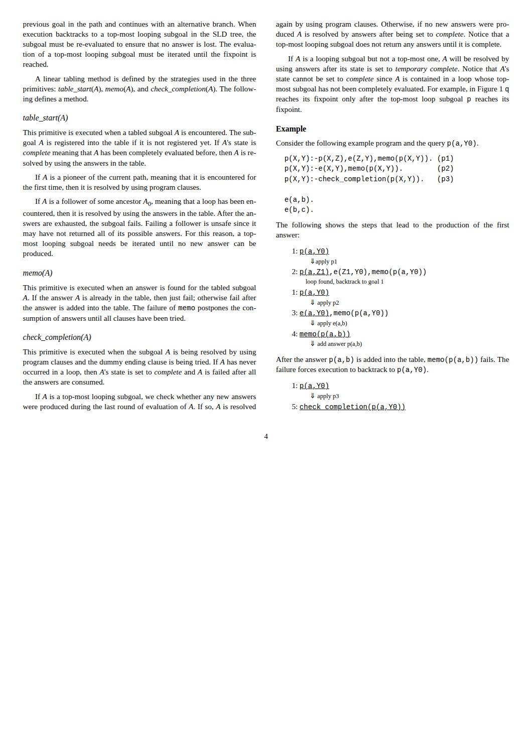previous goal in the path and continues with an alternative branch. When execution backtracks to a top-most looping subgoal in the SLD tree, the subgoal must be re-evaluated to ensure that no answer is lost. The evaluation of a top-most looping subgoal must be iterated until the fixpoint is reached.
A linear tabling method is defined by the strategies used in the three primitives: table_start(A), memo(A), and check_completion(A). The following defines a method.
table_start(A)
This primitive is executed when a tabled subgoal A is encountered. The subgoal A is registered into the table if it is not registered yet. If A's state is complete meaning that A has been completely evaluated before, then A is resolved by using the answers in the table.
If A is a pioneer of the current path, meaning that it is encountered for the first time, then it is resolved by using program clauses.
If A is a follower of some ancestor A0, meaning that a loop has been encountered, then it is resolved by using the answers in the table. After the answers are exhausted, the subgoal fails. Failing a follower is unsafe since it may have not returned all of its possible answers. For this reason, a top-most looping subgoal needs be iterated until no new answer can be produced.
memo(A)
This primitive is executed when an answer is found for the tabled subgoal A. If the answer A is already in the table, then just fail; otherwise fail after the answer is added into the table. The failure of memo postpones the consumption of answers until all clauses have been tried.
check_completion(A)
This primitive is executed when the subgoal A is being resolved by using program clauses and the dummy ending clause is being tried. If A has never occurred in a loop, then A's state is set to complete and A is failed after all the answers are consumed.
If A is a top-most looping subgoal, we check whether any new answers were produced during the last round of evaluation of A. If so, A is resolved again by using program clauses. Otherwise, if no new answers were produced A is resolved by answers after being set to complete. Notice that a top-most looping subgoal does not return any answers until it is complete.
If A is a looping subgoal but not a top-most one, A will be resolved by using answers after its state is set to temporary complete. Notice that A's state cannot be set to complete since A is contained in a loop whose top-most subgoal has not been completely evaluated. For example, in Figure 1 q reaches its fixpoint only after the top-most loop subgoal p reaches its fixpoint.
Example
Consider the following example program and the query p(a,Y0).
p(X,Y):-p(X,Z),e(Z,Y),memo(p(X,Y)). (p1) p(X,Y):-e(X,Y),memo(p(X,Y)). (p2) p(X,Y):-check_completion(p(X,Y)). (p3) e(a,b). e(b,c).
The following shows the steps that lead to the production of the first answer:
1: p(a,Y0)
⇓apply p1
2: p(a,Z1),e(Z1,Y0),memo(p(a,Y0))
loop found, backtrack to goal 1
1: p(a,Y0)
⇓ apply p2
3: e(a,Y0),memo(p(a,Y0))
⇓ apply e(a,b)
4: memo(p(a,b))
⇓ add answer p(a,b)
After the answer p(a,b) is added into the table, memo(p(a,b)) fails. The failure forces execution to backtrack to p(a,Y0).
1: p(a,Y0)
⇓ apply p3
5: check_completion(p(a,Y0))
4